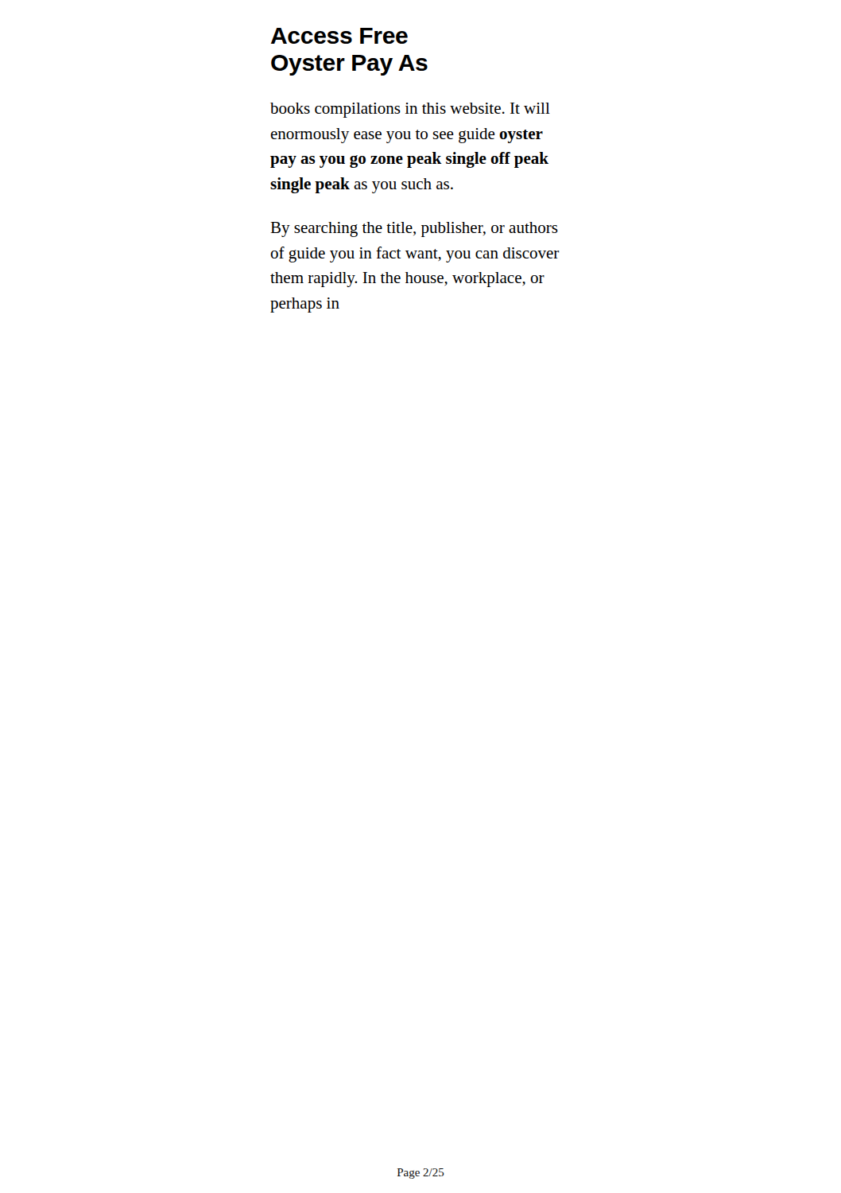Access Free Oyster Pay As
books compilations in this website. It will enormously ease you to see guide oyster pay as you go zone peak single off peak single peak as you such as.
By searching the title, publisher, or authors of guide you in fact want, you can discover them rapidly. In the house, workplace, or perhaps in
Page 2/25